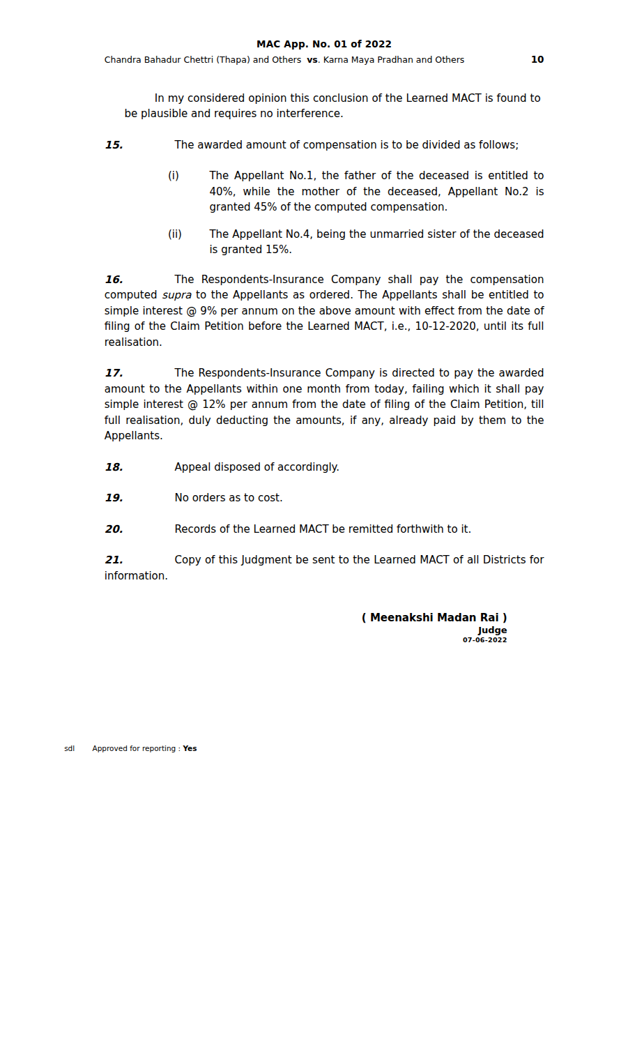MAC App. No. 01 of 2022
Chandra Bahadur Chettri (Thapa) and Others vs. Karna Maya Pradhan and Others
10
In my considered opinion this conclusion of the Learned MACT is found to be plausible and requires no interference.
15. The awarded amount of compensation is to be divided as follows;
(i) The Appellant No.1, the father of the deceased is entitled to 40%, while the mother of the deceased, Appellant No.2 is granted 45% of the computed compensation.
(ii) The Appellant No.4, being the unmarried sister of the deceased is granted 15%.
16. The Respondents-Insurance Company shall pay the compensation computed supra to the Appellants as ordered. The Appellants shall be entitled to simple interest @ 9% per annum on the above amount with effect from the date of filing of the Claim Petition before the Learned MACT, i.e., 10-12-2020, until its full realisation.
17. The Respondents-Insurance Company is directed to pay the awarded amount to the Appellants within one month from today, failing which it shall pay simple interest @ 12% per annum from the date of filing of the Claim Petition, till full realisation, duly deducting the amounts, if any, already paid by them to the Appellants.
18. Appeal disposed of accordingly.
19. No orders as to cost.
20. Records of the Learned MACT be remitted forthwith to it.
21. Copy of this Judgment be sent to the Learned MACT of all Districts for information.
( Meenakshi Madan Rai )
Judge
07-06-2022
sdl Approved for reporting : Yes